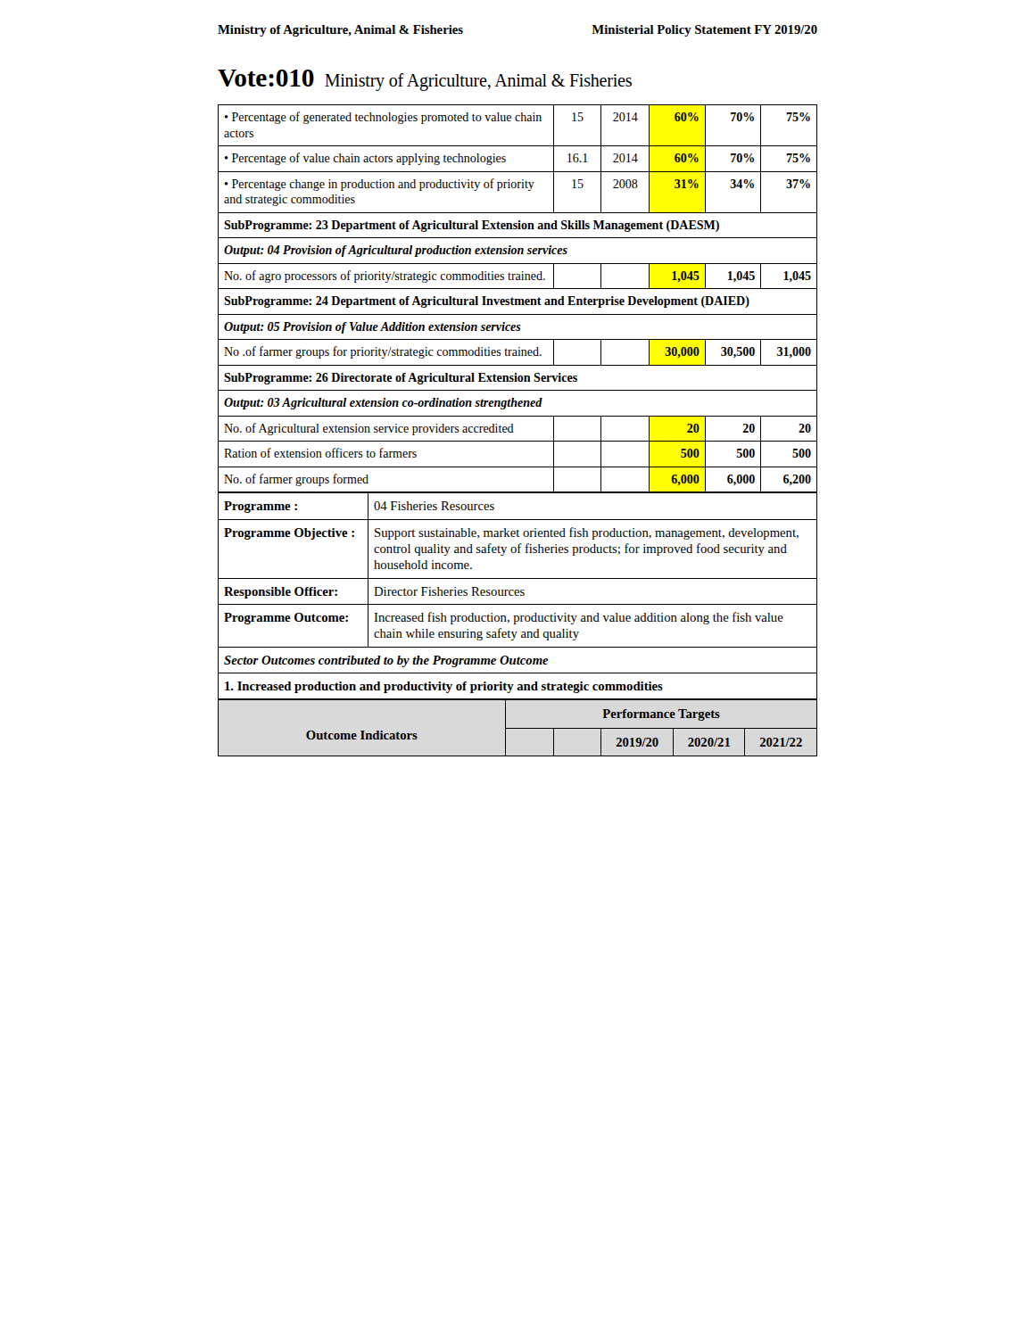Ministry of Agriculture, Animal & Fisheries
Ministerial Policy Statement FY 2019/20
Vote:010 Ministry of Agriculture, Animal & Fisheries
| • Percentage of generated technologies promoted to value chain actors | 15 | 2014 | 60% | 70% | 75% |
| • Percentage of value chain actors applying technologies | 16.1 | 2014 | 60% | 70% | 75% |
| • Percentage change in production and productivity of priority and strategic commodities | 15 | 2008 | 31% | 34% | 37% |
| SubProgramme: 23 Department of Agricultural Extension and Skills Management (DAESM) |
| Output: 04 Provision of Agricultural production extension services |
| No. of agro processors of priority/strategic commodities trained. | | | 1,045 | 1,045 | 1,045 |
| SubProgramme: 24 Department of Agricultural Investment and Enterprise Development (DAIED) |
| Output: 05 Provision of Value Addition extension services |
| No .of farmer groups for priority/strategic commodities trained. | | | 30,000 | 30,500 | 31,000 |
| SubProgramme: 26 Directorate of Agricultural Extension Services |
| Output: 03 Agricultural extension co-ordination strengthened |
| No. of Agricultural extension service providers accredited | | | 20 | 20 | 20 |
| Ration of extension officers to farmers | | | 500 | 500 | 500 |
| No. of farmer groups formed | | | 6,000 | 6,000 | 6,200 |
| Programme : | 04 Fisheries Resources |
| Programme Objective : | Support sustainable, market oriented fish production, management, development, control quality and safety of fisheries products; for improved food security and household income. |
| Responsible Officer: | Director Fisheries Resources |
| Programme Outcome: | Increased fish production, productivity and value addition along the fish value chain while ensuring safety and quality |
| Sector Outcomes contributed to by the Programme Outcome |
| 1. Increased production and productivity of priority and strategic commodities |
| | Performance Targets |
| | | 2019/20 | 2020/21 | 2021/22 |
| Outcome Indicators | |